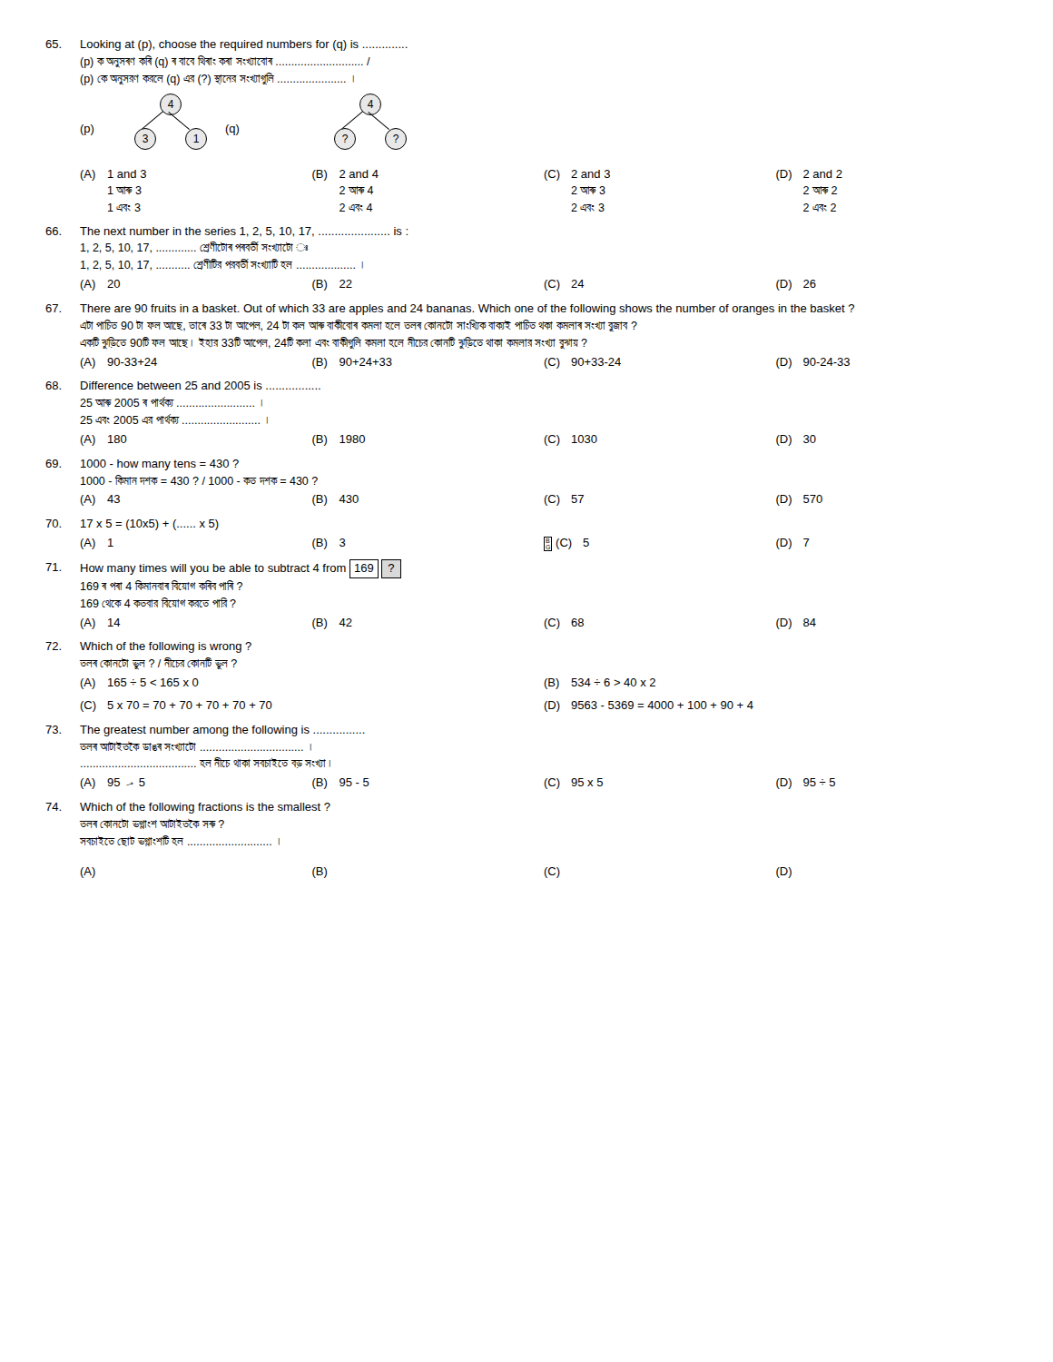65.
Looking at (p), choose the required numbers for (q) is ..............
(p) ক অনুসৰণ কৰি (q) ৰ বাবে থিৰাং কৰা সংখ্যাবোৰ ............................ /
(p) কে অনুসরণ করলে (q) এর (?) স্থানের সংখ্যাগুলি ...................... ।
(p)
4
3
1
(q)
4
?
?
(A) 1 and 3
1 আৰু 3
1 এবং 3
(B) 2 and 4
2 আৰু 4
2 এবং 4
(C) 2 and 3
2 আৰু 3
2 এবং 3
(D) 2 and 2
2 আৰু 2
2 এবং 2
66.
The next number in the series 1, 2, 5, 10, 17, ...................... is :
1, 2, 5, 10, 17, ............. শ্ৰেণীটোৰ পৰবৰ্তী সংখ্যাটো ঃ
1, 2, 5, 10, 17, ........... শ্রেণীটির পরবর্তী সংখ্যাটি হল ................... ।
(A) 20
(B) 22
(C) 24
(D) 26
67.
There are 90 fruits in a basket. Out of which 33 are apples and 24 bananas. Which one of the following shows the number of oranges in the basket ?
এটা পাচিত 90 টা ফল আছে, তাৰে 33 টা আপেল, 24 টা কল আৰু বাকীবোৰ কমলা হলে তলৰ কোনটো সাংখ্যিক বাক্যই পাচিত থকা কমলাৰ সংখ্যা বুজাব ?
একটি ঝুড়িতে 90টি ফল আছে। ইহার 33টি আপেল, 24টি কলা এবং বাকীগুলি কমলা হলে নীচের কোনটি ঝুড়িতে থাকা কমলার সংখ্যা বুঝায় ?
(A) 90-33+24
(B) 90+24+33
(C) 90+33-24
(D) 90-24-33
68.
Difference between 25 and 2005 is .................
25 আৰু 2005 ৰ পাৰ্থক্য ......................... ।
25 এবং 2005 এর পার্থক্য ......................... ।
(A) 180
(B) 1980
(C) 1030
(D) 30
69.
1000 - how many tens = 430 ?
1000 - কিমান দশক = 430 ? / 1000 - কত দশক = 430 ?
(A) 43
(B) 430
(C) 57
(D) 570
70.
17 x 5 = (10x5) + (...... x 5)
(A) 1
(B) 3
B
G (C) 5
(D) 7
71.
How many times will you be able to subtract 4 from 169 ?
169 ৰ পৰা 4 কিমানবাৰ বিয়োগ কৰিব পাৰি ?
169 থেকে 4 কতবার বিয়োগ করতে পারি ?
(A) 14
(B) 42
(C) 68
(D) 84
72.
Which of the following is wrong ?
তলৰ কোনটো ভুল ? / নীচের কোনটি ভুল ?
(A) 165 ÷ 5 < 165 x 0
(B) 534 ÷ 6 > 40 x 2
(C) 5 x 70 = 70 + 70 + 70 + 70 + 70
(D) 9563 - 5369 = 4000 + 100 + 90 + 4
73.
The greatest number among the following is ................
তলৰ আটাইতকৈ ডাঙৰ সংখ্যাটো ................................. ।
..................................... হল নীচে থাকা সবচাইতে বড় সংখ্যা।
(A) 95 → 5
(B) 95 - 5
(C) 95 x 5
(D) 95 ÷ 5
74.
Which of the following fractions is the smallest ?
তলৰ কোনটো ভগ্নাংশ আটাইতকৈ সৰু ?
সবচাইতে ছোট ভগ্নাংশটি হল ........................... ।
(A)
(B)
(C)
(D)